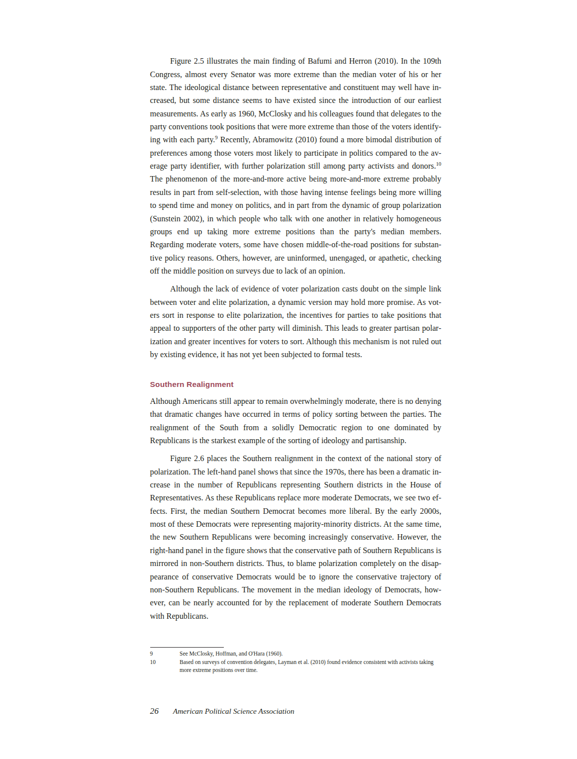Figure 2.5 illustrates the main finding of Bafumi and Herron (2010). In the 109th Congress, almost every Senator was more extreme than the median voter of his or her state. The ideological distance between representative and constituent may well have increased, but some distance seems to have existed since the introduction of our earliest measurements. As early as 1960, McClosky and his colleagues found that delegates to the party conventions took positions that were more extreme than those of the voters identifying with each party.9 Recently, Abramowitz (2010) found a more bimodal distribution of preferences among those voters most likely to participate in politics compared to the average party identifier, with further polarization still among party activists and donors.10 The phenomenon of the more-and-more active being more-and-more extreme probably results in part from self-selection, with those having intense feelings being more willing to spend time and money on politics, and in part from the dynamic of group polarization (Sunstein 2002), in which people who talk with one another in relatively homogeneous groups end up taking more extreme positions than the party's median members. Regarding moderate voters, some have chosen middle-of-the-road positions for substantive policy reasons. Others, however, are uninformed, unengaged, or apathetic, checking off the middle position on surveys due to lack of an opinion.
Although the lack of evidence of voter polarization casts doubt on the simple link between voter and elite polarization, a dynamic version may hold more promise. As voters sort in response to elite polarization, the incentives for parties to take positions that appeal to supporters of the other party will diminish. This leads to greater partisan polarization and greater incentives for voters to sort. Although this mechanism is not ruled out by existing evidence, it has not yet been subjected to formal tests.
Southern Realignment
Although Americans still appear to remain overwhelmingly moderate, there is no denying that dramatic changes have occurred in terms of policy sorting between the parties. The realignment of the South from a solidly Democratic region to one dominated by Republicans is the starkest example of the sorting of ideology and partisanship.
Figure 2.6 places the Southern realignment in the context of the national story of polarization. The left-hand panel shows that since the 1970s, there has been a dramatic increase in the number of Republicans representing Southern districts in the House of Representatives. As these Republicans replace more moderate Democrats, we see two effects. First, the median Southern Democrat becomes more liberal. By the early 2000s, most of these Democrats were representing majority-minority districts. At the same time, the new Southern Republicans were becoming increasingly conservative. However, the right-hand panel in the figure shows that the conservative path of Southern Republicans is mirrored in non-Southern districts. Thus, to blame polarization completely on the disappearance of conservative Democrats would be to ignore the conservative trajectory of non-Southern Republicans. The movement in the median ideology of Democrats, however, can be nearly accounted for by the replacement of moderate Southern Democrats with Republicans.
9 See McClosky, Hoffman, and O'Hara (1960).
10 Based on surveys of convention delegates, Layman et al. (2010) found evidence consistent with activists taking more extreme positions over time.
26 American Political Science Association